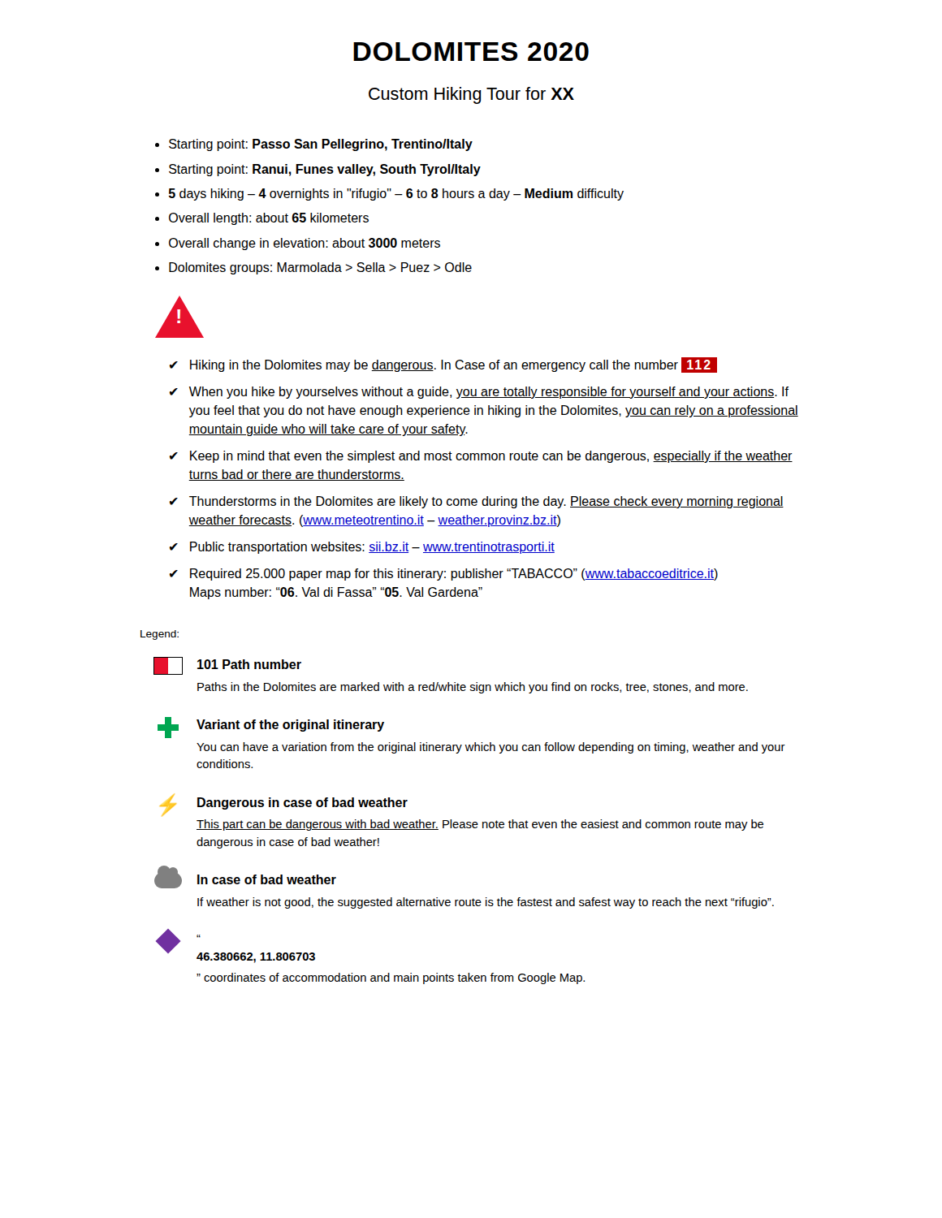DOLOMITES 2020
Custom Hiking Tour for XX
Starting point: Passo San Pellegrino, Trentino/Italy
Starting point: Ranui, Funes valley, South Tyrol/Italy
5 days hiking – 4 overnights in "rifugio" – 6 to 8 hours a day – Medium difficulty
Overall length: about 65 kilometers
Overall change in elevation: about 3000 meters
Dolomites groups: Marmolada > Sella > Puez > Odle
!
Hiking in the Dolomites may be dangerous. In Case of an emergency call the number 112
When you hike by yourselves without a guide, you are totally responsible for yourself and your actions. If you feel that you do not have enough experience in hiking in the Dolomites, you can rely on a professional mountain guide who will take care of your safety.
Keep in mind that even the simplest and most common route can be dangerous, especially if the weather turns bad or there are thunderstorms.
Thunderstorms in the Dolomites are likely to come during the day. Please check every morning regional weather forecasts. (www.meteotrentino.it – weather.provinz.bz.it)
Public transportation websites: sii.bz.it – www.trentinotrasporti.it
Required 25.000 paper map for this itinerary: publisher “TABACCO” (www.tabaccoeditrice.it)
Maps number: “06. Val di Fassa” “05. Val Gardena”
Legend:
101 Path number
Paths in the Dolomites are marked with a red/white sign which you find on rocks, tree, stones, and more.
Variant of the original itinerary
You can have a variation from the original itinerary which you can follow depending on timing, weather and your conditions.
⚡
Dangerous in case of bad weather
This part can be dangerous with bad weather. Please note that even the easiest and common route may be dangerous in case of bad weather!
In case of bad weather
If weather is not good, the suggested alternative route is the fastest and safest way to reach the next “rifugio”.
“46.380662, 11.806703” coordinates of accommodation and main points taken from Google Map.